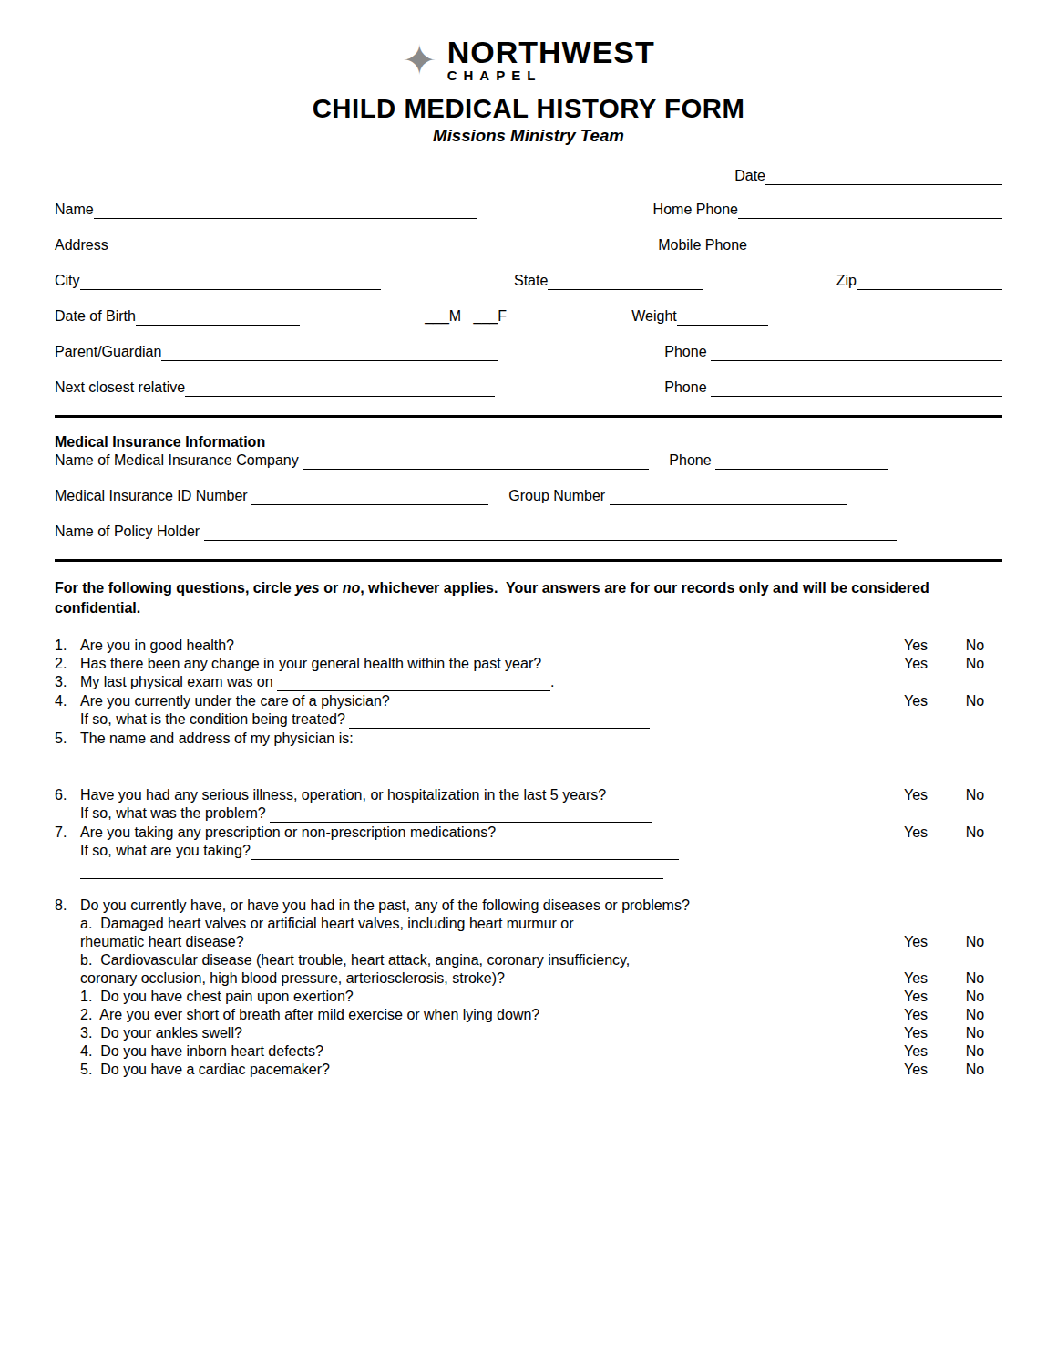✦ NORTHWEST
CHAPEL
CHILD MEDICAL HISTORY FORM
Missions Ministry Team
Date
Name
Home Phone
Address
Mobile Phone
City
State
Zip
Date of Birth
___M ___F
Weight
Parent/Guardian
Phone
Next closest relative
Phone
Medical Insurance Information
Name of Medical Insurance Company Phone
Medical Insurance ID Number Group Number
Name of Policy Holder
For the following questions, circle yes or no, whichever applies. Your answers are for our records only and will be considered confidential.
| 1. | Are you in good health? | Yes | No |
| 2. | Has there been any change in your general health within the past year? | Yes | No |
| 3. | My last physical exam was on . | | |
| 4. | Are you currently under the care of a physician? | Yes | No |
| | If so, what is the condition being treated? | | |
| 5. | The name and address of my physician is: | | |
| 6. | Have you had any serious illness, operation, or hospitalization in the last 5 years? | Yes | No |
| | If so, what was the problem? | | |
| 7. | Are you taking any prescription or non-prescription medications? | Yes | No |
| | If so, what are you taking? | | |
| 8. | Do you currently have, or have you had in the past, any of the following diseases or problems? | | |
| | a. Damaged heart valves or artificial heart valves, including heart murmur or | | |
| | rheumatic heart disease? | Yes | No |
| | b. Cardiovascular disease (heart trouble, heart attack, angina, coronary insufficiency, | | |
| | coronary occlusion, high blood pressure, arteriosclerosis, stroke)? | Yes | No |
| | 1. Do you have chest pain upon exertion? | Yes | No |
| | 2. Are you ever short of breath after mild exercise or when lying down? | Yes | No |
| | 3. Do your ankles swell? | Yes | No |
| | 4. Do you have inborn heart defects? | Yes | No |
| | 5. Do you have a cardiac pacemaker? | Yes | No |